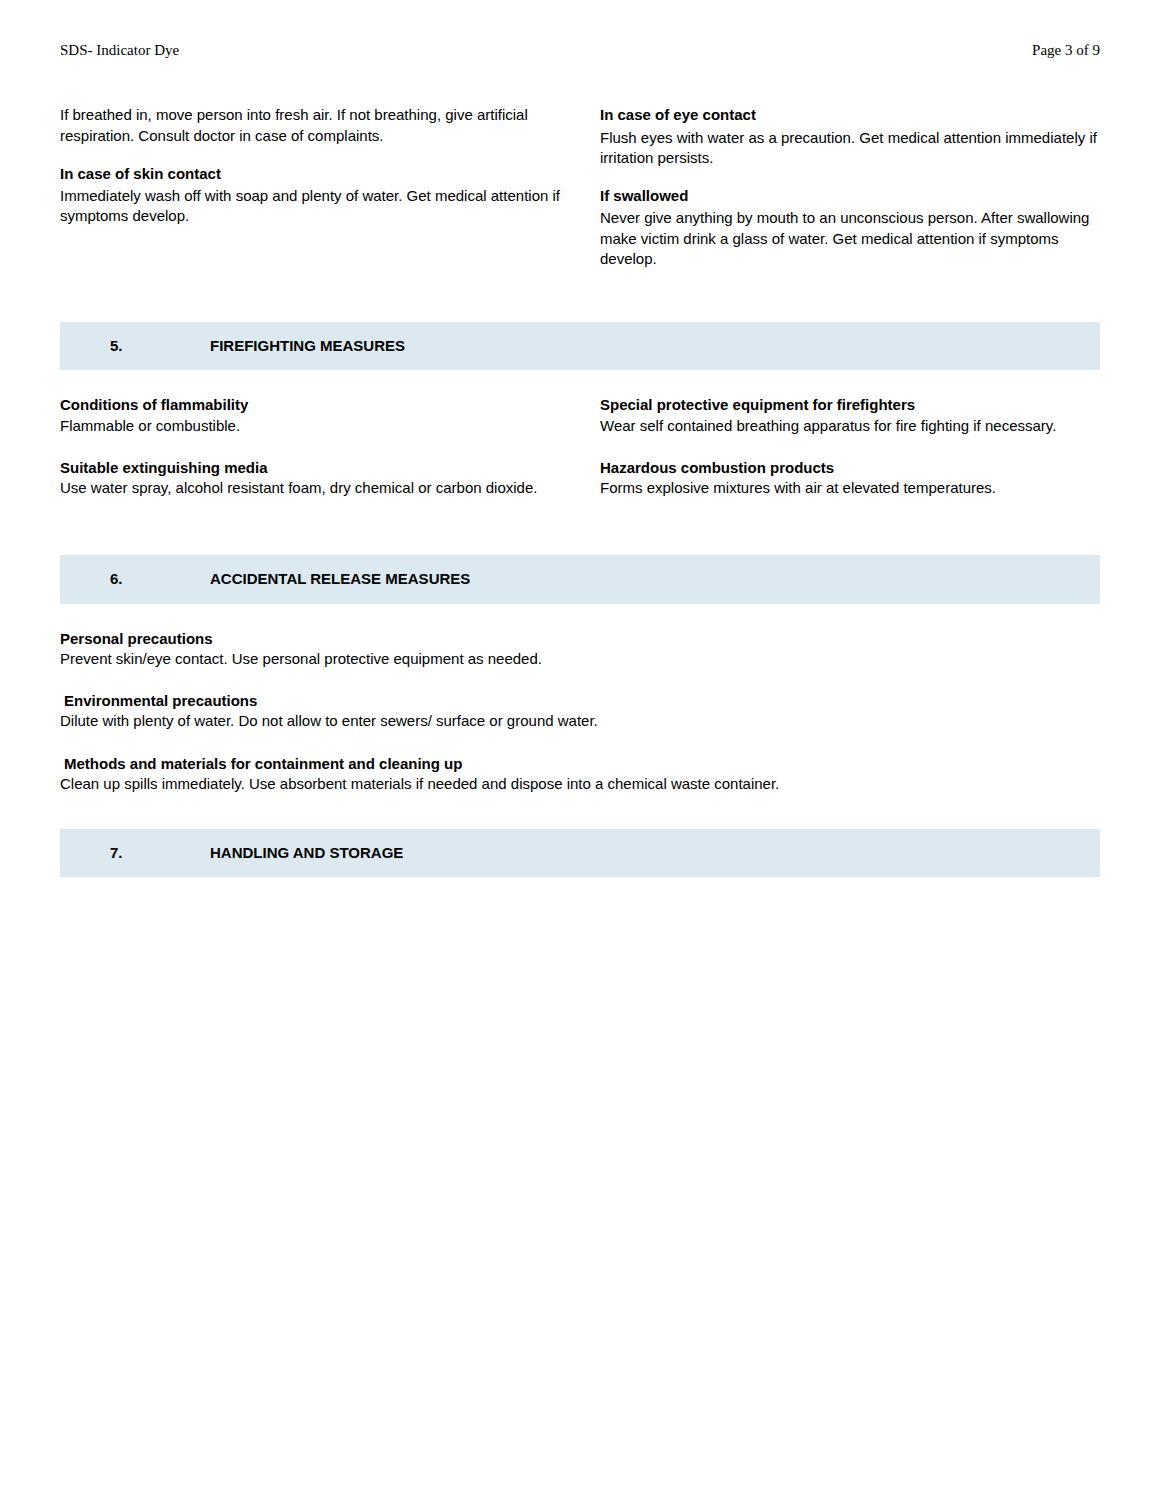SDS- Indicator Dye Page 3 of 9
If breathed in, move person into fresh air. If not breathing, give artificial respiration. Consult doctor in case of complaints.
In case of skin contact
Immediately wash off with soap and plenty of water. Get medical attention if symptoms develop.
In case of eye contact
Flush eyes with water as a precaution. Get medical attention immediately if irritation persists.
If swallowed
Never give anything by mouth to an unconscious person. After swallowing make victim drink a glass of water. Get medical attention if symptoms develop.
5. FIREFIGHTING MEASURES
Conditions of flammability
Flammable or combustible.
Suitable extinguishing media
Use water spray, alcohol resistant foam, dry chemical or carbon dioxide.
Special protective equipment for firefighters
Wear self contained breathing apparatus for fire fighting if necessary.
Hazardous combustion products
Forms explosive mixtures with air at elevated temperatures.
6. ACCIDENTAL RELEASE MEASURES
Personal precautions
Prevent skin/eye contact. Use personal protective equipment as needed.
Environmental precautions
Dilute with plenty of water. Do not allow to enter sewers/ surface or ground water.
Methods and materials for containment and cleaning up
Clean up spills immediately. Use absorbent materials if needed and dispose into a chemical waste container.
7. HANDLING AND STORAGE